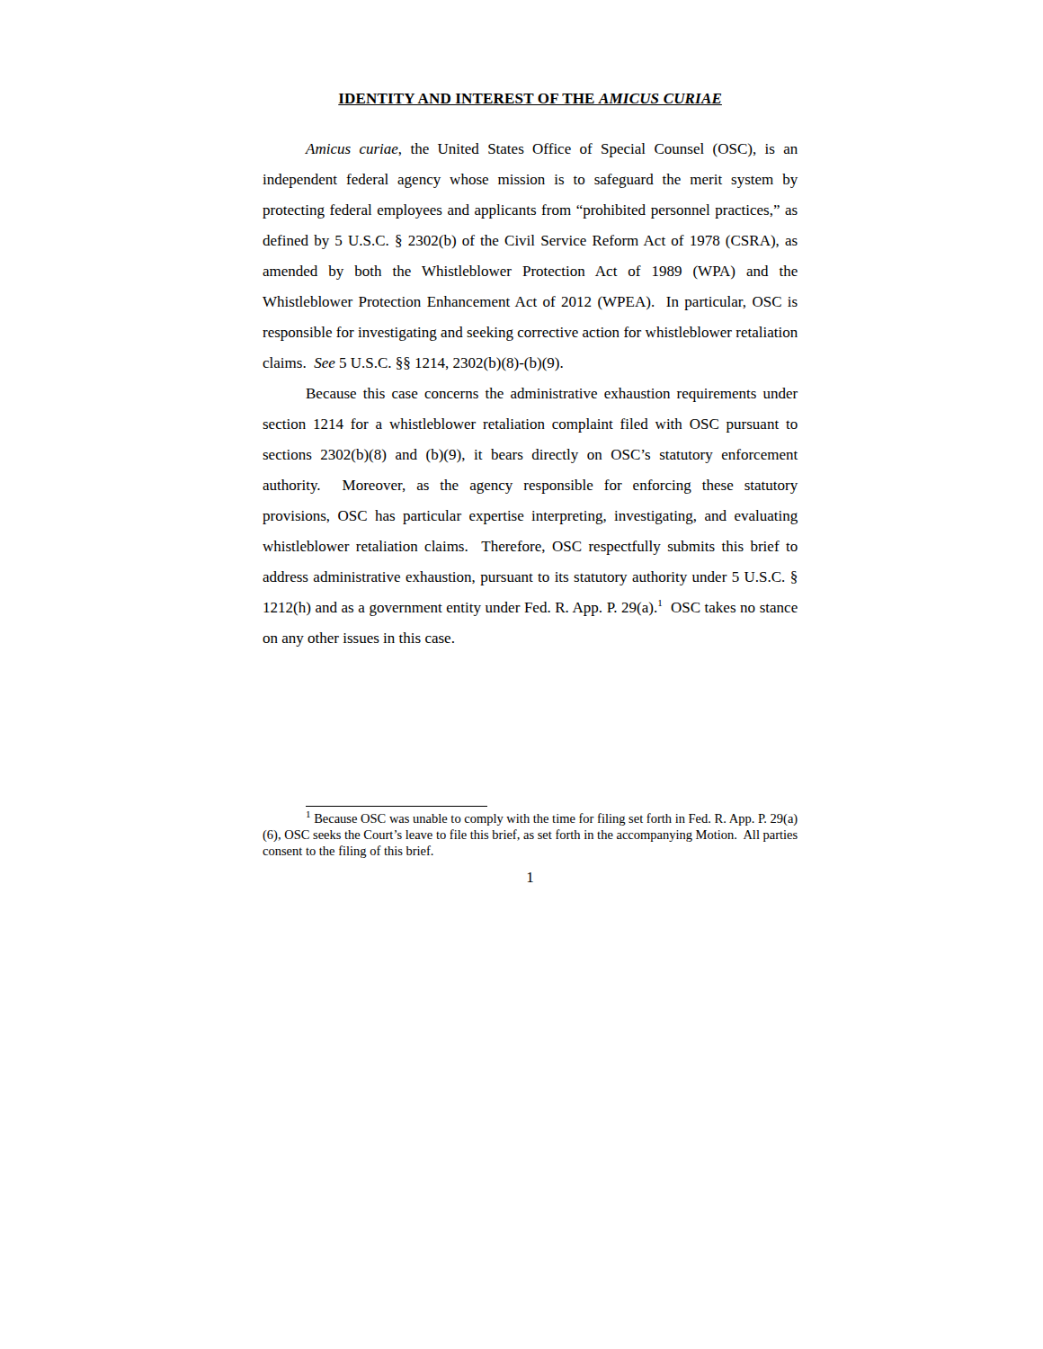IDENTITY AND INTEREST OF THE AMICUS CURIAE
Amicus curiae, the United States Office of Special Counsel (OSC), is an independent federal agency whose mission is to safeguard the merit system by protecting federal employees and applicants from “prohibited personnel practices,” as defined by 5 U.S.C. § 2302(b) of the Civil Service Reform Act of 1978 (CSRA), as amended by both the Whistleblower Protection Act of 1989 (WPA) and the Whistleblower Protection Enhancement Act of 2012 (WPEA). In particular, OSC is responsible for investigating and seeking corrective action for whistleblower retaliation claims. See 5 U.S.C. §§ 1214, 2302(b)(8)-(b)(9).
Because this case concerns the administrative exhaustion requirements under section 1214 for a whistleblower retaliation complaint filed with OSC pursuant to sections 2302(b)(8) and (b)(9), it bears directly on OSC’s statutory enforcement authority. Moreover, as the agency responsible for enforcing these statutory provisions, OSC has particular expertise interpreting, investigating, and evaluating whistleblower retaliation claims. Therefore, OSC respectfully submits this brief to address administrative exhaustion, pursuant to its statutory authority under 5 U.S.C. § 1212(h) and as a government entity under Fed. R. App. P. 29(a).1 OSC takes no stance on any other issues in this case.
1 Because OSC was unable to comply with the time for filing set forth in Fed. R. App. P. 29(a)(6), OSC seeks the Court’s leave to file this brief, as set forth in the accompanying Motion. All parties consent to the filing of this brief.
1